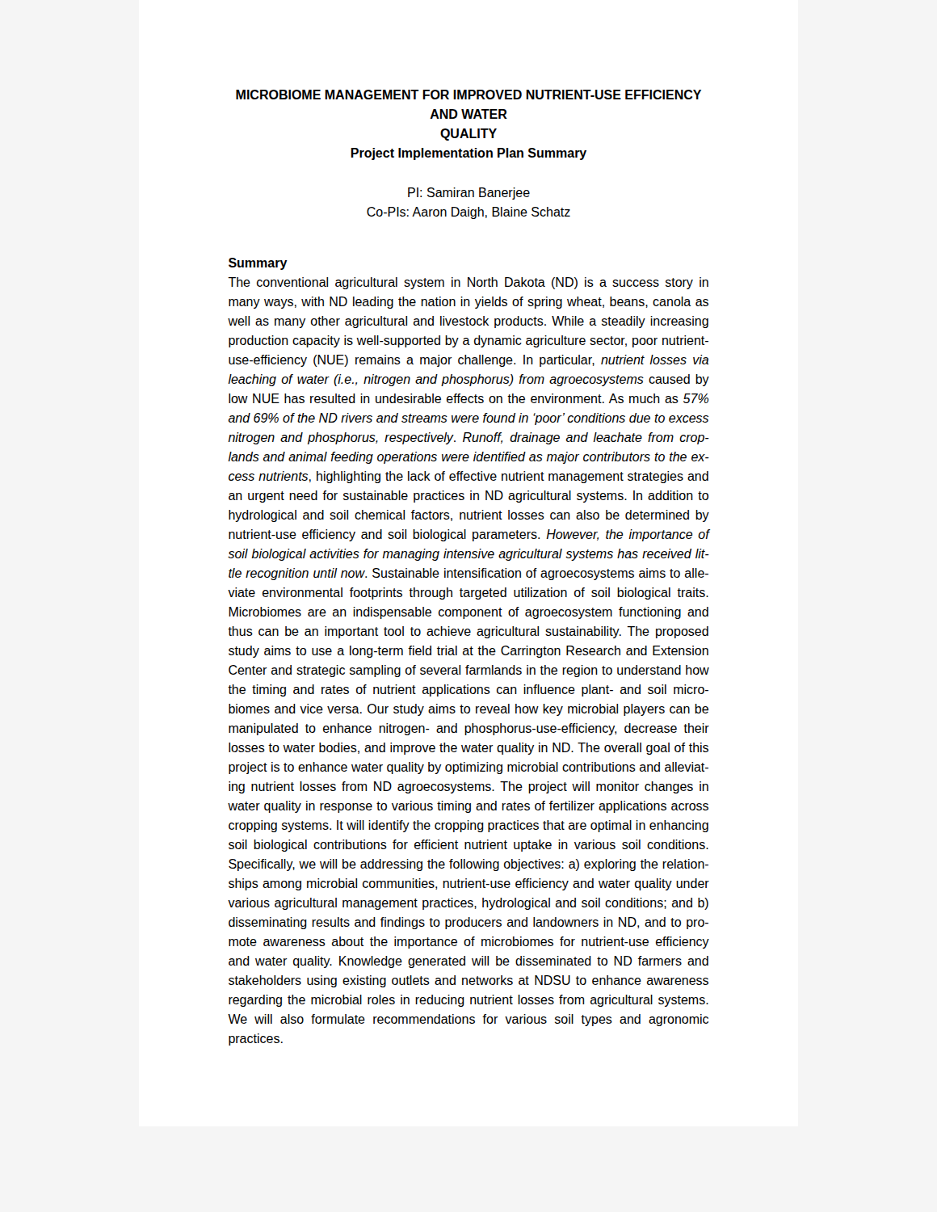MICROBIOME MANAGEMENT FOR IMPROVED NUTRIENT-USE EFFICIENCY AND WATER QUALITY Project Implementation Plan Summary
PI: Samiran Banerjee
Co-PIs: Aaron Daigh, Blaine Schatz
Summary
The conventional agricultural system in North Dakota (ND) is a success story in many ways, with ND leading the nation in yields of spring wheat, beans, canola as well as many other agricultural and livestock products. While a steadily increasing production capacity is well-supported by a dynamic agriculture sector, poor nutrient-use-efficiency (NUE) remains a major challenge. In particular, nutrient losses via leaching of water (i.e., nitrogen and phosphorus) from agroecosystems caused by low NUE has resulted in undesirable effects on the environment. As much as 57% and 69% of the ND rivers and streams were found in ‘poor’ conditions due to excess nitrogen and phosphorus, respectively. Runoff, drainage and leachate from croplands and animal feeding operations were identified as major contributors to the excess nutrients, highlighting the lack of effective nutrient management strategies and an urgent need for sustainable practices in ND agricultural systems. In addition to hydrological and soil chemical factors, nutrient losses can also be determined by nutrient-use efficiency and soil biological parameters. However, the importance of soil biological activities for managing intensive agricultural systems has received little recognition until now. Sustainable intensification of agroecosystems aims to alleviate environmental footprints through targeted utilization of soil biological traits. Microbiomes are an indispensable component of agroecosystem functioning and thus can be an important tool to achieve agricultural sustainability. The proposed study aims to use a long-term field trial at the Carrington Research and Extension Center and strategic sampling of several farmlands in the region to understand how the timing and rates of nutrient applications can influence plant- and soil microbiomes and vice versa. Our study aims to reveal how key microbial players can be manipulated to enhance nitrogen- and phosphorus-use-efficiency, decrease their losses to water bodies, and improve the water quality in ND. The overall goal of this project is to enhance water quality by optimizing microbial contributions and alleviating nutrient losses from ND agroecosystems. The project will monitor changes in water quality in response to various timing and rates of fertilizer applications across cropping systems. It will identify the cropping practices that are optimal in enhancing soil biological contributions for efficient nutrient uptake in various soil conditions. Specifically, we will be addressing the following objectives: a) exploring the relationships among microbial communities, nutrient-use efficiency and water quality under various agricultural management practices, hydrological and soil conditions; and b) disseminating results and findings to producers and landowners in ND, and to promote awareness about the importance of microbiomes for nutrient-use efficiency and water quality. Knowledge generated will be disseminated to ND farmers and stakeholders using existing outlets and networks at NDSU to enhance awareness regarding the microbial roles in reducing nutrient losses from agricultural systems. We will also formulate recommendations for various soil types and agronomic practices.